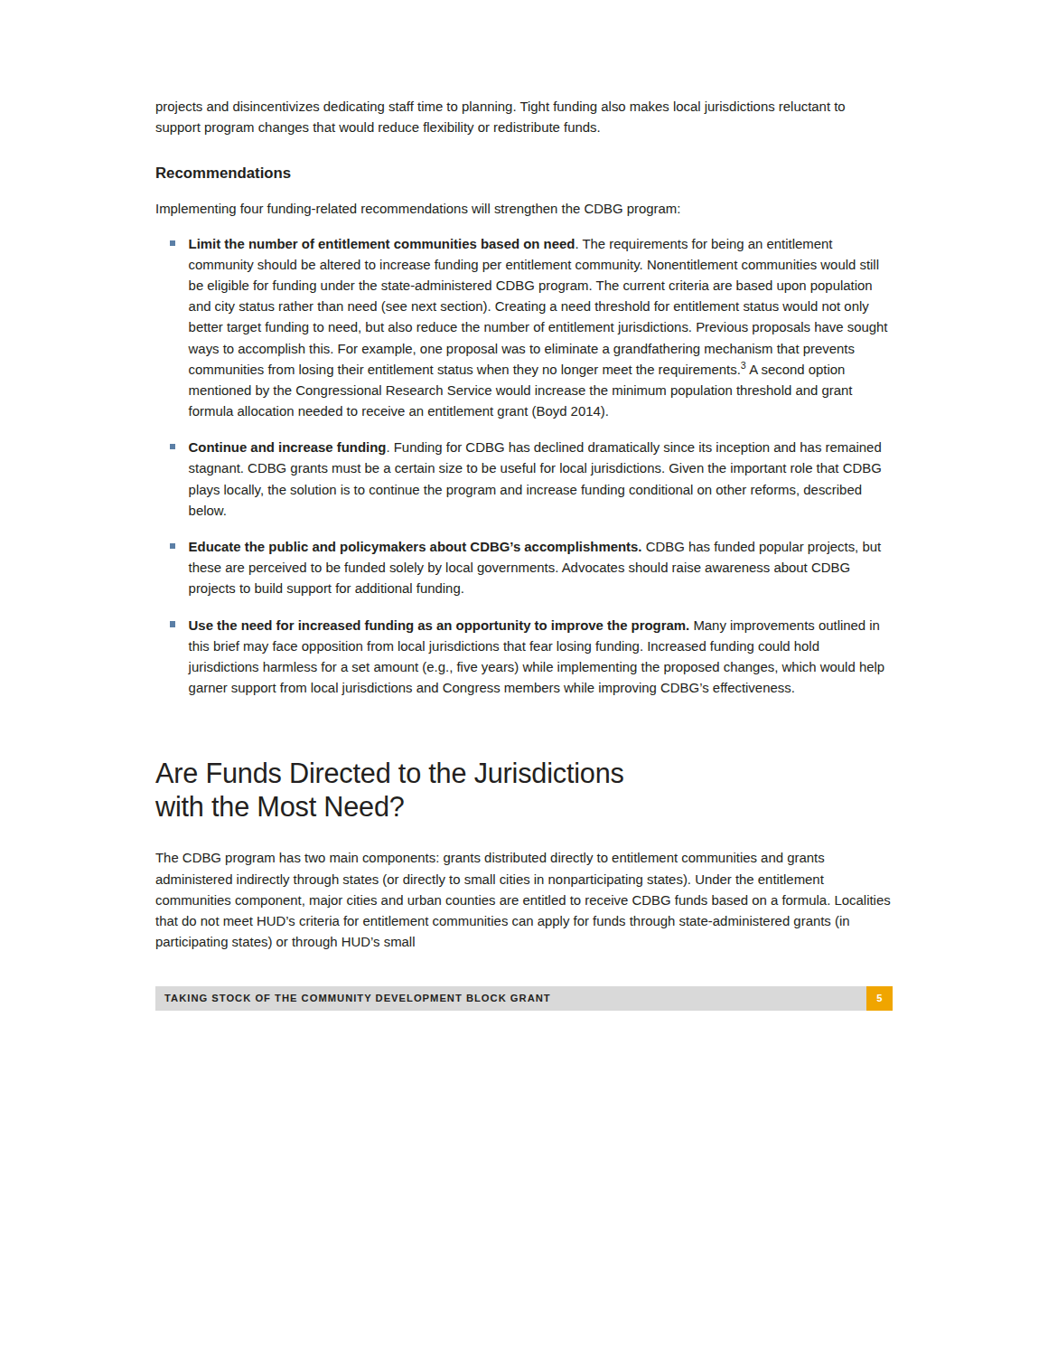projects and disincentivizes dedicating staff time to planning. Tight funding also makes local jurisdictions reluctant to support program changes that would reduce flexibility or redistribute funds.
Recommendations
Implementing four funding-related recommendations will strengthen the CDBG program:
Limit the number of entitlement communities based on need. The requirements for being an entitlement community should be altered to increase funding per entitlement community. Nonentitlement communities would still be eligible for funding under the state-administered CDBG program. The current criteria are based upon population and city status rather than need (see next section). Creating a need threshold for entitlement status would not only better target funding to need, but also reduce the number of entitlement jurisdictions. Previous proposals have sought ways to accomplish this. For example, one proposal was to eliminate a grandfathering mechanism that prevents communities from losing their entitlement status when they no longer meet the requirements.3 A second option mentioned by the Congressional Research Service would increase the minimum population threshold and grant formula allocation needed to receive an entitlement grant (Boyd 2014).
Continue and increase funding. Funding for CDBG has declined dramatically since its inception and has remained stagnant. CDBG grants must be a certain size to be useful for local jurisdictions. Given the important role that CDBG plays locally, the solution is to continue the program and increase funding conditional on other reforms, described below.
Educate the public and policymakers about CDBG’s accomplishments. CDBG has funded popular projects, but these are perceived to be funded solely by local governments. Advocates should raise awareness about CDBG projects to build support for additional funding.
Use the need for increased funding as an opportunity to improve the program. Many improvements outlined in this brief may face opposition from local jurisdictions that fear losing funding. Increased funding could hold jurisdictions harmless for a set amount (e.g., five years) while implementing the proposed changes, which would help garner support from local jurisdictions and Congress members while improving CDBG’s effectiveness.
Are Funds Directed to the Jurisdictions
with the Most Need?
The CDBG program has two main components: grants distributed directly to entitlement communities and grants administered indirectly through states (or directly to small cities in nonparticipating states). Under the entitlement communities component, major cities and urban counties are entitled to receive CDBG funds based on a formula. Localities that do not meet HUD’s criteria for entitlement communities can apply for funds through state-administered grants (in participating states) or through HUD’s small
TAKING STOCK OF THE COMMUNITY DEVELOPMENT BLOCK GRANT
5